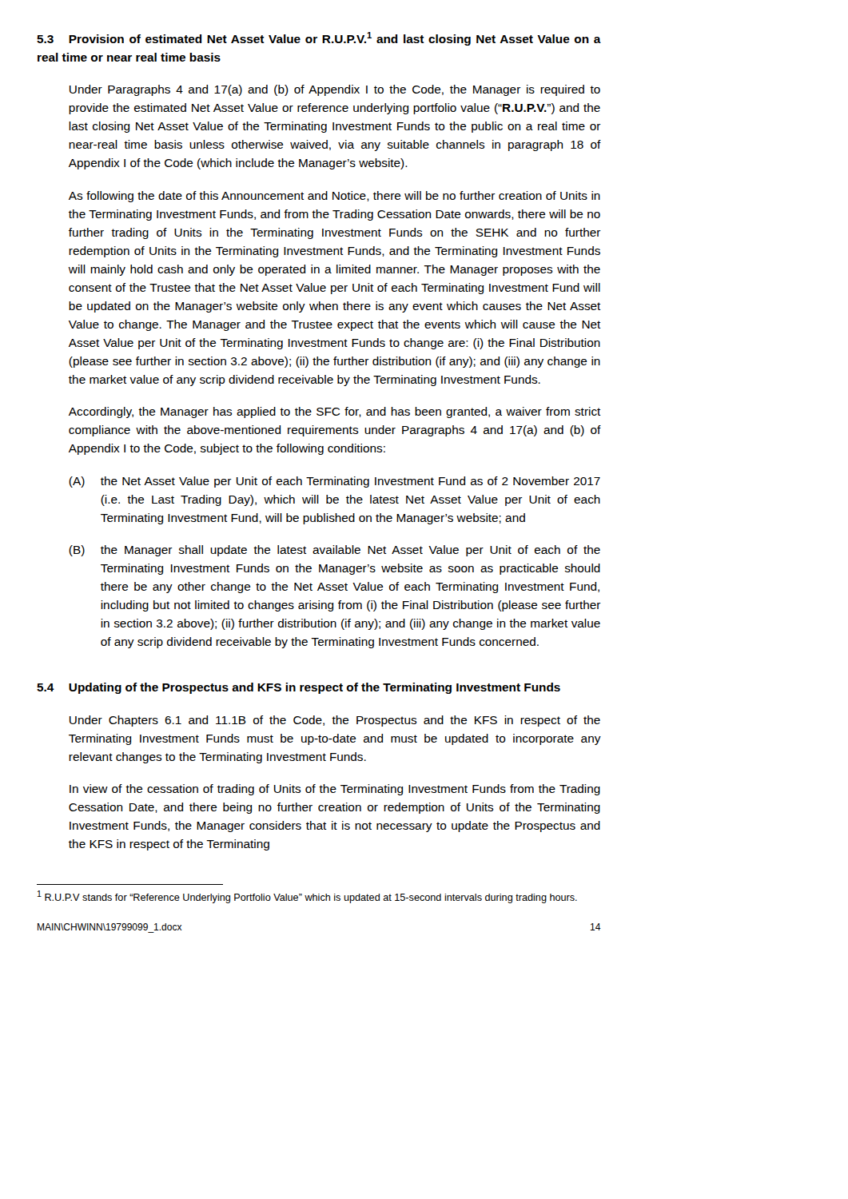5.3 Provision of estimated Net Asset Value or R.U.P.V.1 and last closing Net Asset Value on a real time or near real time basis
Under Paragraphs 4 and 17(a) and (b) of Appendix I to the Code, the Manager is required to provide the estimated Net Asset Value or reference underlying portfolio value (“R.U.P.V.”) and the last closing Net Asset Value of the Terminating Investment Funds to the public on a real time or near-real time basis unless otherwise waived, via any suitable channels in paragraph 18 of Appendix I of the Code (which include the Manager’s website).
As following the date of this Announcement and Notice, there will be no further creation of Units in the Terminating Investment Funds, and from the Trading Cessation Date onwards, there will be no further trading of Units in the Terminating Investment Funds on the SEHK and no further redemption of Units in the Terminating Investment Funds, and the Terminating Investment Funds will mainly hold cash and only be operated in a limited manner. The Manager proposes with the consent of the Trustee that the Net Asset Value per Unit of each Terminating Investment Fund will be updated on the Manager’s website only when there is any event which causes the Net Asset Value to change. The Manager and the Trustee expect that the events which will cause the Net Asset Value per Unit of the Terminating Investment Funds to change are: (i) the Final Distribution (please see further in section 3.2 above); (ii) the further distribution (if any); and (iii) any change in the market value of any scrip dividend receivable by the Terminating Investment Funds.
Accordingly, the Manager has applied to the SFC for, and has been granted, a waiver from strict compliance with the above-mentioned requirements under Paragraphs 4 and 17(a) and (b) of Appendix I to the Code, subject to the following conditions:
(A)
the Net Asset Value per Unit of each Terminating Investment Fund as of 2 November 2017 (i.e. the Last Trading Day), which will be the latest Net Asset Value per Unit of each Terminating Investment Fund, will be published on the Manager’s website; and
(B)
the Manager shall update the latest available Net Asset Value per Unit of each of the Terminating Investment Funds on the Manager’s website as soon as practicable should there be any other change to the Net Asset Value of each Terminating Investment Fund, including but not limited to changes arising from (i) the Final Distribution (please see further in section 3.2 above); (ii) further distribution (if any); and (iii) any change in the market value of any scrip dividend receivable by the Terminating Investment Funds concerned.
5.4 Updating of the Prospectus and KFS in respect of the Terminating Investment Funds
Under Chapters 6.1 and 11.1B of the Code, the Prospectus and the KFS in respect of the Terminating Investment Funds must be up-to-date and must be updated to incorporate any relevant changes to the Terminating Investment Funds.
In view of the cessation of trading of Units of the Terminating Investment Funds from the Trading Cessation Date, and there being no further creation or redemption of Units of the Terminating Investment Funds, the Manager considers that it is not necessary to update the Prospectus and the KFS in respect of the Terminating
1 R.U.P.V stands for “Reference Underlying Portfolio Value” which is updated at 15-second intervals during trading hours.
MAIN\CHWINN\19799099_1.docx 14